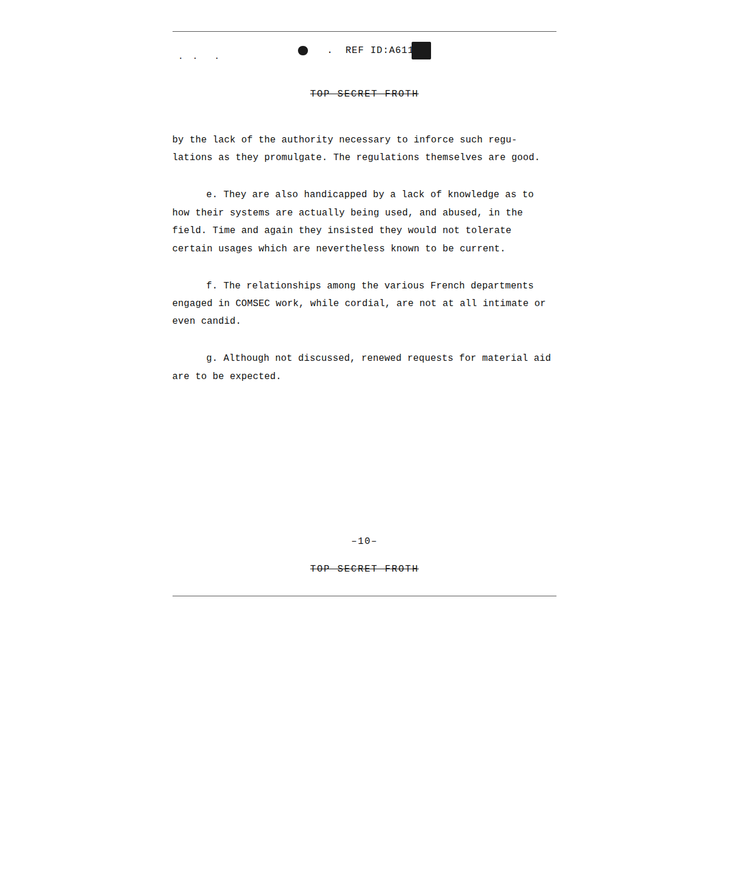. . . . REF ID:A61117
TOP SECRET FROTH
by the lack of the authority necessary to inforce such regu- lations as they promulgate. The regulations themselves are good.
e. They are also handicapped by a lack of knowledge as to how their systems are actually being used, and abused, in the field. Time and again they insisted they would not tolerate certain usages which are nevertheless known to be current.
f. The relationships among the various French departments engaged in COMSEC work, while cordial, are not at all intimate or even candid.
g. Although not discussed, renewed requests for material aid are to be expected.
–10–
TOP SECRET FROTH